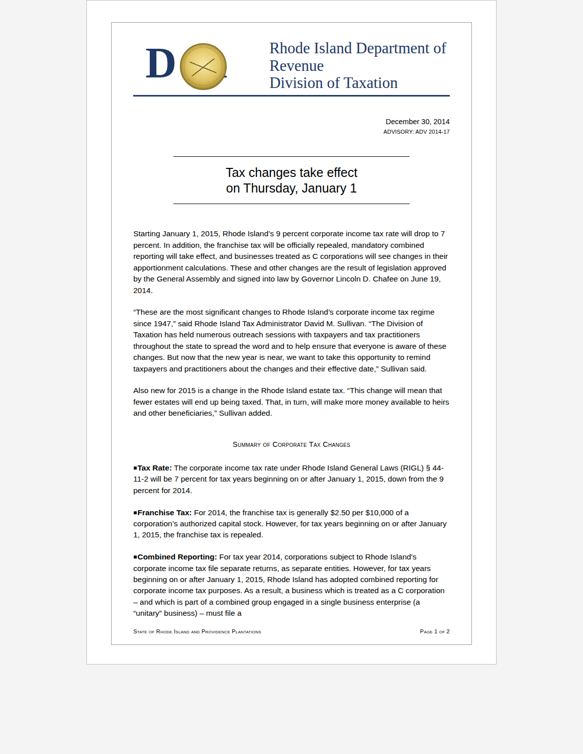D R
Rhode Island Department of Revenue
Division of Taxation
December 30, 2014
ADVISORY: ADV 2014-17
Tax changes take effect
on Thursday, January 1
Starting January 1, 2015, Rhode Island’s 9 percent corporate income tax rate will drop to 7 percent. In addition, the franchise tax will be officially repealed, mandatory combined reporting will take effect, and businesses treated as C corporations will see changes in their apportionment calculations. These and other changes are the result of legislation approved by the General Assembly and signed into law by Governor Lincoln D. Chafee on June 19, 2014.
“These are the most significant changes to Rhode Island’s corporate income tax regime since 1947,” said Rhode Island Tax Administrator David M. Sullivan. “The Division of Taxation has held numerous outreach sessions with taxpayers and tax practitioners throughout the state to spread the word and to help ensure that everyone is aware of these changes. But now that the new year is near, we want to take this opportunity to remind taxpayers and practitioners about the changes and their effective date,” Sullivan said.
Also new for 2015 is a change in the Rhode Island estate tax. “This change will mean that fewer estates will end up being taxed. That, in turn, will make more money available to heirs and other beneficiaries,” Sullivan added.
Summary of Corporate Tax Changes
■Tax Rate: The corporate income tax rate under Rhode Island General Laws (RIGL) § 44-11-2 will be 7 percent for tax years beginning on or after January 1, 2015, down from the 9 percent for 2014.
■Franchise Tax: For 2014, the franchise tax is generally $2.50 per $10,000 of a corporation’s authorized capital stock. However, for tax years beginning on or after January 1, 2015, the franchise tax is repealed.
■Combined Reporting: For tax year 2014, corporations subject to Rhode Island’s corporate income tax file separate returns, as separate entities. However, for tax years beginning on or after January 1, 2015, Rhode Island has adopted combined reporting for corporate income tax purposes. As a result, a business which is treated as a C corporation – and which is part of a combined group engaged in a single business enterprise (a “unitary” business) – must file a
State of Rhode Island and Providence Plantations
Page 1 of 2